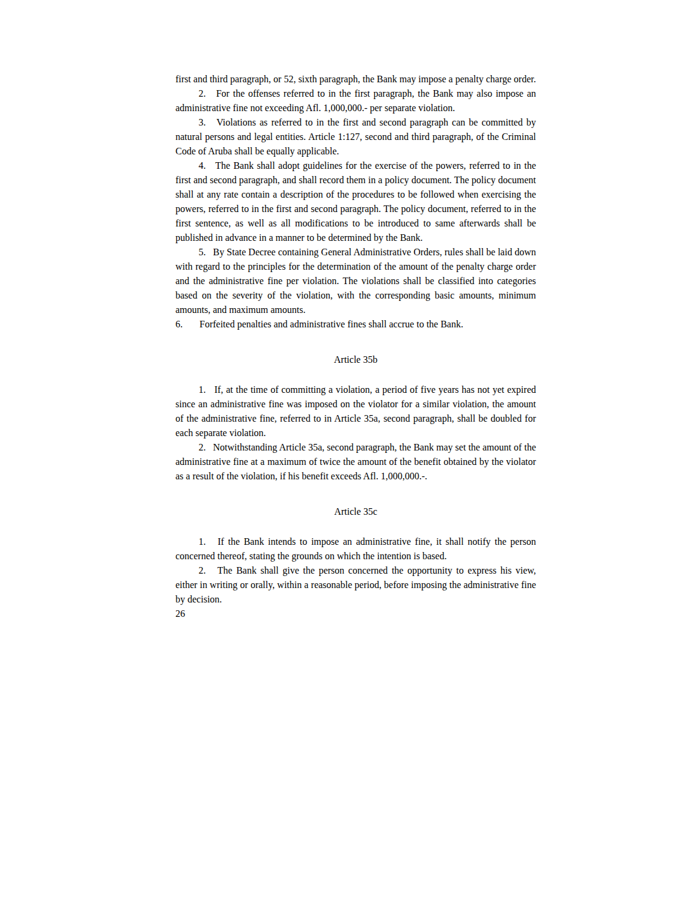first and third paragraph, or 52, sixth paragraph, the Bank may impose a penalty charge order.
2. For the offenses referred to in the first paragraph, the Bank may also impose an administrative fine not exceeding Afl. 1,000,000.- per separate violation.
3. Violations as referred to in the first and second paragraph can be committed by natural persons and legal entities. Article 1:127, second and third paragraph, of the Criminal Code of Aruba shall be equally applicable.
4. The Bank shall adopt guidelines for the exercise of the powers, referred to in the first and second paragraph, and shall record them in a policy document. The policy document shall at any rate contain a description of the procedures to be followed when exercising the powers, referred to in the first and second paragraph. The policy document, referred to in the first sentence, as well as all modifications to be introduced to same afterwards shall be published in advance in a manner to be determined by the Bank.
5. By State Decree containing General Administrative Orders, rules shall be laid down with regard to the principles for the determination of the amount of the penalty charge order and the administrative fine per violation. The violations shall be classified into categories based on the severity of the violation, with the corresponding basic amounts, minimum amounts, and maximum amounts.
6. Forfeited penalties and administrative fines shall accrue to the Bank.
Article 35b
1. If, at the time of committing a violation, a period of five years has not yet expired since an administrative fine was imposed on the violator for a similar violation, the amount of the administrative fine, referred to in Article 35a, second paragraph, shall be doubled for each separate violation.
2. Notwithstanding Article 35a, second paragraph, the Bank may set the amount of the administrative fine at a maximum of twice the amount of the benefit obtained by the violator as a result of the violation, if his benefit exceeds Afl. 1,000,000.-.
Article 35c
1. If the Bank intends to impose an administrative fine, it shall notify the person concerned thereof, stating the grounds on which the intention is based.
2. The Bank shall give the person concerned the opportunity to express his view, either in writing or orally, within a reasonable period, before imposing the administrative fine by decision.
26